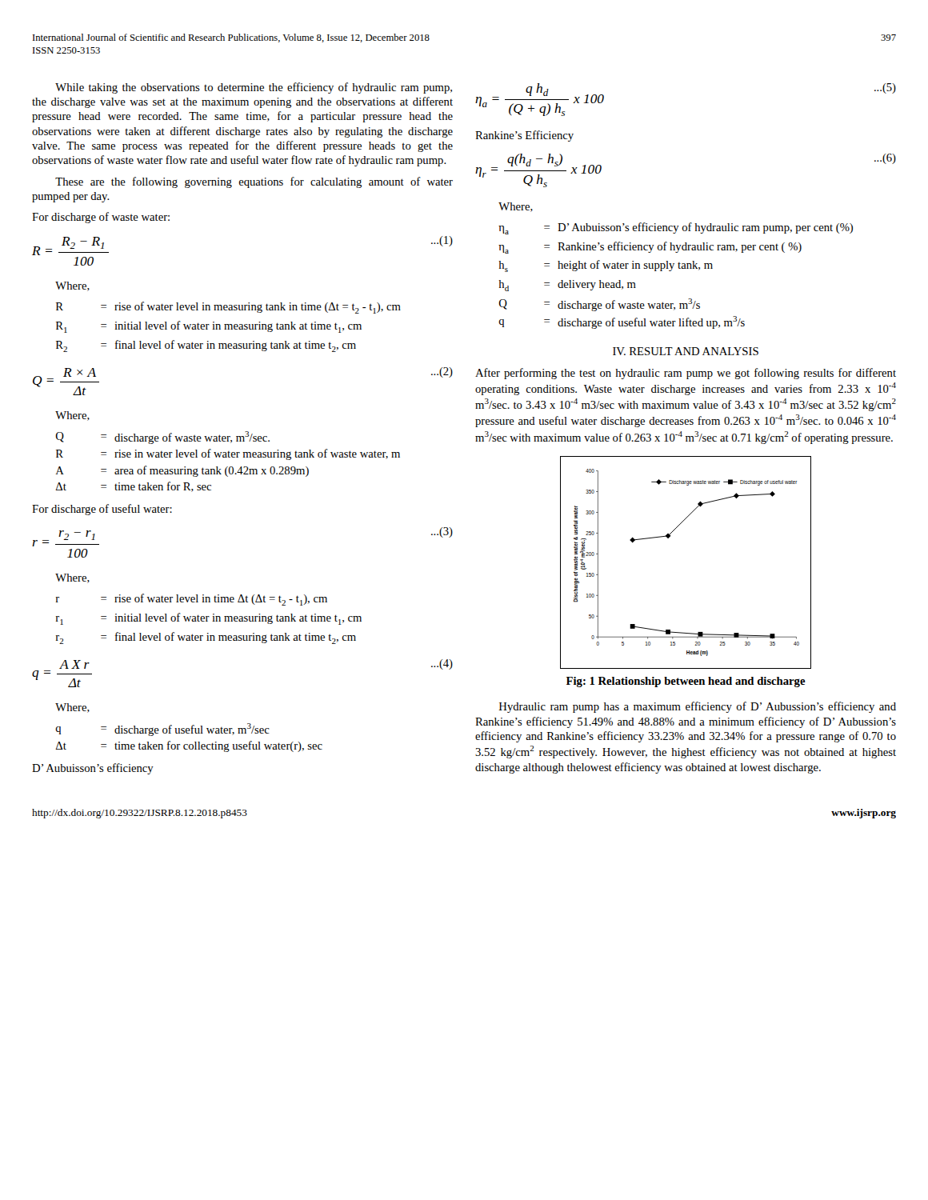International Journal of Scientific and Research Publications, Volume 8, Issue 12, December 2018
ISSN 2250-3153
397
While taking the observations to determine the efficiency of hydraulic ram pump, the discharge valve was set at the maximum opening and the observations at different pressure head were recorded. The same time, for a particular pressure head the observations were taken at different discharge rates also by regulating the discharge valve. The same process was repeated for the different pressure heads to get the observations of waste water flow rate and useful water flow rate of hydraulic ram pump.
These are the following governing equations for calculating amount of water pumped per day.
For discharge of waste water:
R = R2 − R1100 ...(1)
Where,
| R | = | rise of water level in measuring tank in time (Δt = t 2 - t 1 ), cm |
| R 1 | = | initial level of water in measuring tank at time t 1 , cm |
| R 2 | = | final level of water in measuring tank at time t 2 , cm |
Q = R × A Δt ...(2)
Where,
| Q | = | discharge of waste water, m 3 /sec. |
| R | = | rise in water level of water measuring tank of waste water, m |
| A | = | area of measuring tank (0.42m x 0.289m) |
| Δt | = | time taken for R, sec |
For discharge of useful water:
r = r2 − r1100 ...(3)
Where,
| r | = | rise of water level in time Δt (Δt = t 2 - t 1 ), cm |
| r 1 | = | initial level of water in measuring tank at time t 1 , cm |
| r 2 | = | final level of water in measuring tank at time t 2 , cm |
q = A X r Δt ...(4)
Where,
| q | = | discharge of useful water, m 3 /sec |
| Δt | = | time taken for collecting useful water(r), sec |
D’ Aubuisson’s efficiency
ηa = q hd(Q + q) hs x 100 ...(5)
Rankine’s Efficiency
ηr = q(hd − hs) Q hs x 100 ...(6)
Where,
| η a | = | D’ Aubuisson’s efficiency of hydraulic ram pump, per cent (%) |
| η a | = | Rankine’s efficiency of hydraulic ram, per cent ( %) |
| h s | = | height of water in supply tank, m |
| h d | = | delivery head, m |
| Q | = | discharge of waste water, m 3 /s |
| q | = | discharge of useful water lifted up, m 3 /s |
IV. RESULT AND ANALYSIS
After performing the test on hydraulic ram pump we got following results for different operating conditions. Waste water discharge increases and varies from 2.33 x 10-4 m3/sec. to 3.43 x 10-4 m3/sec with maximum value of 3.43 x 10-4 m3/sec at 3.52 kg/cm2 pressure and useful water discharge decreases from 0.263 x 10-4 m3/sec. to 0.046 x 10-4 m3/sec with maximum value of 0.263 x 10-4 m3/sec at 0.71 kg/cm2 of operating pressure.
0 50 100 150 200 250 300 350 400 0 5 10 15 20 25 30 35 40 Head (m) Discharge of waste water & useful water (10-4 m3/sec.) Discharge waste water Discharge of useful water
Fig: 1 Relationship between head and discharge
Hydraulic ram pump has a maximum efficiency of D’ Aubussion’s efficiency and Rankine’s efficiency 51.49% and 48.88% and a minimum efficiency of D’ Aubussion’s efficiency and Rankine’s efficiency 33.23% and 32.34% for a pressure range of 0.70 to 3.52 kg/cm2 respectively. However, the highest efficiency was not obtained at highest discharge although thelowest efficiency was obtained at lowest discharge.
http://dx.doi.org/10.29322/IJSRP.8.12.2018.p8453
www.ijsrp.org